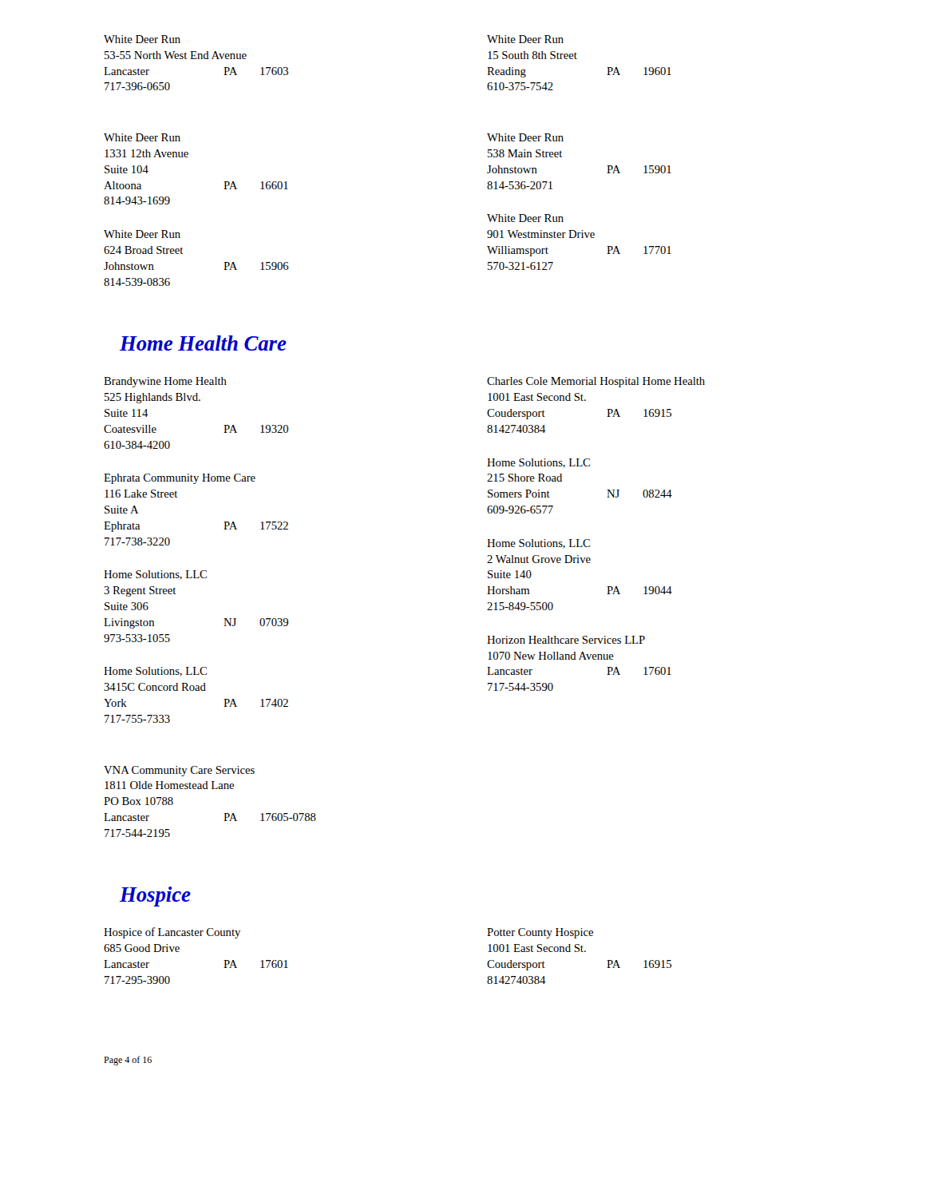White Deer Run 53-55 North West End Avenue Lancaster PA 17603 717-396-0650
White Deer Run 1331 12th Avenue Suite 104 Altoona PA 16601 814-943-1699
White Deer Run 624 Broad Street Johnstown PA 15906 814-539-0836
White Deer Run 15 South 8th Street Reading PA 19601 610-375-7542
White Deer Run 538 Main Street Johnstown PA 15901 814-536-2071
White Deer Run 901 Westminster Drive Williamsport PA 17701 570-321-6127
Home Health Care
Brandywine Home Health 525 Highlands Blvd. Suite 114 Coatesville PA 19320 610-384-4200
Ephrata Community Home Care 116 Lake Street Suite A Ephrata PA 17522 717-738-3220
Home Solutions, LLC 3 Regent Street Suite 306 Livingston NJ 07039 973-533-1055
Home Solutions, LLC 3415C Concord Road York PA 17402 717-755-7333
VNA Community Care Services 1811 Olde Homestead Lane PO Box 10788 Lancaster PA 17605-0788 717-544-2195
Charles Cole Memorial Hospital Home Health 1001 East Second St. Coudersport PA 16915 8142740384
Home Solutions, LLC 215 Shore Road Somers Point NJ 08244 609-926-6577
Home Solutions, LLC 2 Walnut Grove Drive Suite 140 Horsham PA 19044 215-849-5500
Horizon Healthcare Services LLP 1070 New Holland Avenue Lancaster PA 17601 717-544-3590
Hospice
Hospice of Lancaster County 685 Good Drive Lancaster PA 17601 717-295-3900
Potter County Hospice 1001 East Second St. Coudersport PA 16915 8142740384
Page 4 of 16